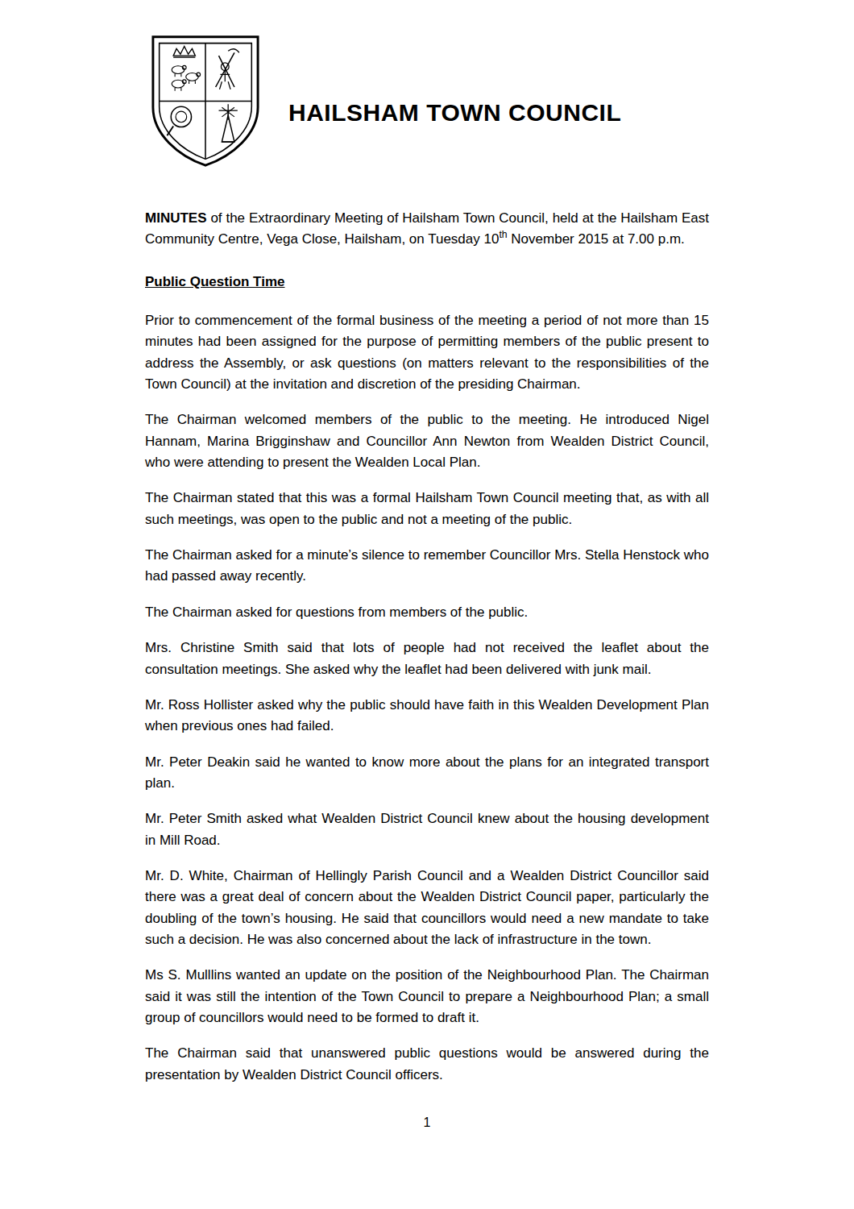HAILSHAM TOWN COUNCIL
MINUTES of the Extraordinary Meeting of Hailsham Town Council, held at the Hailsham East Community Centre, Vega Close, Hailsham, on Tuesday 10th November 2015 at 7.00 p.m.
Public Question Time
Prior to commencement of the formal business of the meeting a period of not more than 15 minutes had been assigned for the purpose of permitting members of the public present to address the Assembly, or ask questions (on matters relevant to the responsibilities of the Town Council) at the invitation and discretion of the presiding Chairman.
The Chairman welcomed members of the public to the meeting. He introduced Nigel Hannam, Marina Brigginshaw and Councillor Ann Newton from Wealden District Council, who were attending to present the Wealden Local Plan.
The Chairman stated that this was a formal Hailsham Town Council meeting that, as with all such meetings, was open to the public and not a meeting of the public.
The Chairman asked for a minute’s silence to remember Councillor Mrs. Stella Henstock who had passed away recently.
The Chairman asked for questions from members of the public.
Mrs. Christine Smith said that lots of people had not received the leaflet about the consultation meetings. She asked why the leaflet had been delivered with junk mail.
Mr. Ross Hollister asked why the public should have faith in this Wealden Development Plan when previous ones had failed.
Mr. Peter Deakin said he wanted to know more about the plans for an integrated transport plan.
Mr. Peter Smith asked what Wealden District Council knew about the housing development in Mill Road.
Mr. D. White, Chairman of Hellingly Parish Council and a Wealden District Councillor said there was a great deal of concern about the Wealden District Council paper, particularly the doubling of the town’s housing. He said that councillors would need a new mandate to take such a decision. He was also concerned about the lack of infrastructure in the town.
Ms S. Mulllins wanted an update on the position of the Neighbourhood Plan. The Chairman said it was still the intention of the Town Council to prepare a Neighbourhood Plan; a small group of councillors would need to be formed to draft it.
The Chairman said that unanswered public questions would be answered during the presentation by Wealden District Council officers.
1